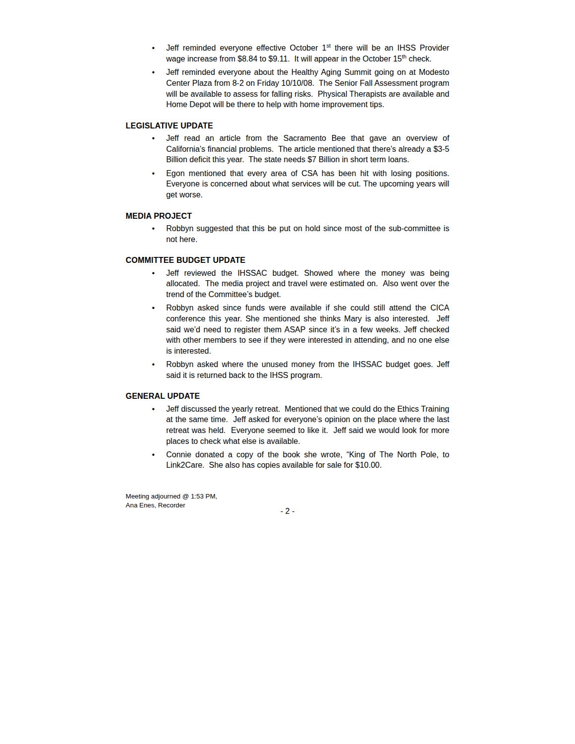Jeff reminded everyone effective October 1st there will be an IHSS Provider wage increase from $8.84 to $9.11. It will appear in the October 15th check.
Jeff reminded everyone about the Healthy Aging Summit going on at Modesto Center Plaza from 8-2 on Friday 10/10/08. The Senior Fall Assessment program will be available to assess for falling risks. Physical Therapists are available and Home Depot will be there to help with home improvement tips.
Legislative Update
Jeff read an article from the Sacramento Bee that gave an overview of California’s financial problems. The article mentioned that there’s already a $3-5 Billion deficit this year. The state needs $7 Billion in short term loans.
Egon mentioned that every area of CSA has been hit with losing positions. Everyone is concerned about what services will be cut. The upcoming years will get worse.
Media Project
Robbyn suggested that this be put on hold since most of the sub-committee is not here.
Committee Budget Update
Jeff reviewed the IHSSAC budget. Showed where the money was being allocated. The media project and travel were estimated on. Also went over the trend of the Committee’s budget.
Robbyn asked since funds were available if she could still attend the CICA conference this year. She mentioned she thinks Mary is also interested. Jeff said we’d need to register them ASAP since it’s in a few weeks. Jeff checked with other members to see if they were interested in attending, and no one else is interested.
Robbyn asked where the unused money from the IHSSAC budget goes. Jeff said it is returned back to the IHSS program.
General Update
Jeff discussed the yearly retreat. Mentioned that we could do the Ethics Training at the same time. Jeff asked for everyone’s opinion on the place where the last retreat was held. Everyone seemed to like it. Jeff said we would look for more places to check what else is available.
Connie donated a copy of the book she wrote, “King of The North Pole, to Link2Care. She also has copies available for sale for $10.00.
Meeting adjourned @ 1:53 PM,
Ana Enes, Recorder
- 2 -